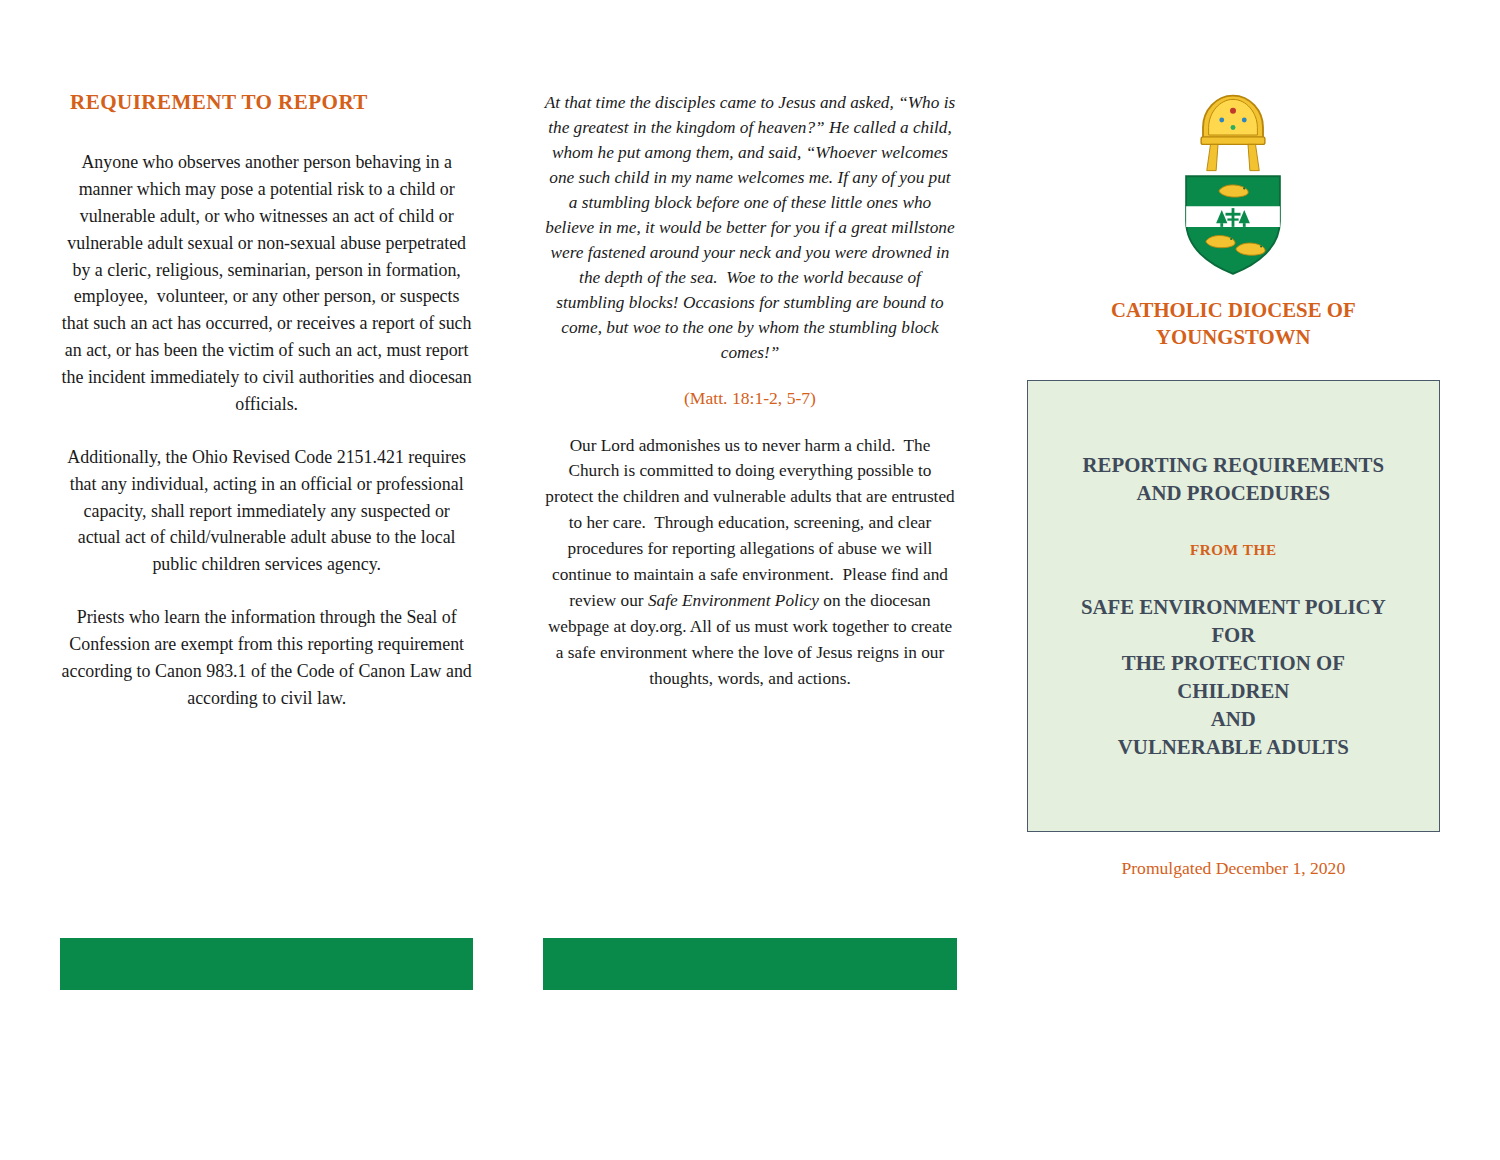REQUIREMENT TO REPORT
Anyone who observes another person behaving in a manner which may pose a potential risk to a child or vulnerable adult, or who witnesses an act of child or vulnerable adult sexual or non-sexual abuse perpetrated by a cleric, religious, seminarian, person in formation, employee, volunteer, or any other person, or suspects that such an act has occurred, or receives a report of such an act, or has been the victim of such an act, must report the incident immediately to civil authorities and diocesan officials.
Additionally, the Ohio Revised Code 2151.421 requires that any individual, acting in an official or professional capacity, shall report immediately any suspected or actual act of child/vulnerable adult abuse to the local public children services agency.
Priests who learn the information through the Seal of Confession are exempt from this reporting requirement according to Canon 983.1 of the Code of Canon Law and according to civil law.
At that time the disciples came to Jesus and asked, “Who is the greatest in the kingdom of heaven?” He called a child, whom he put among them, and said, “Whoever welcomes one such child in my name welcomes me. If any of you put a stumbling block before one of these little ones who believe in me, it would be better for you if a great millstone were fastened around your neck and you were drowned in the depth of the sea. Woe to the world because of stumbling blocks! Occasions for stumbling are bound to come, but woe to the one by whom the stumbling block comes!”
(Matt. 18:1-2, 5-7)
Our Lord admonishes us to never harm a child. The Church is committed to doing everything possible to protect the children and vulnerable adults that are entrusted to her care. Through education, screening, and clear procedures for reporting allegations of abuse we will continue to maintain a safe environment. Please find and review our Safe Environment Policy on the diocesan webpage at doy.org. All of us must work together to create a safe environment where the love of Jesus reigns in our thoughts, words, and actions.
CATHOLIC DIOCESE OF
YOUNGSTOWN
REPORTING REQUIREMENTS
AND PROCEDURES
FROM THE
SAFE ENVIRONMENT POLICY
FOR
THE PROTECTION OF
CHILDREN
AND
VULNERABLE ADULTS
Promulgated December 1, 2020